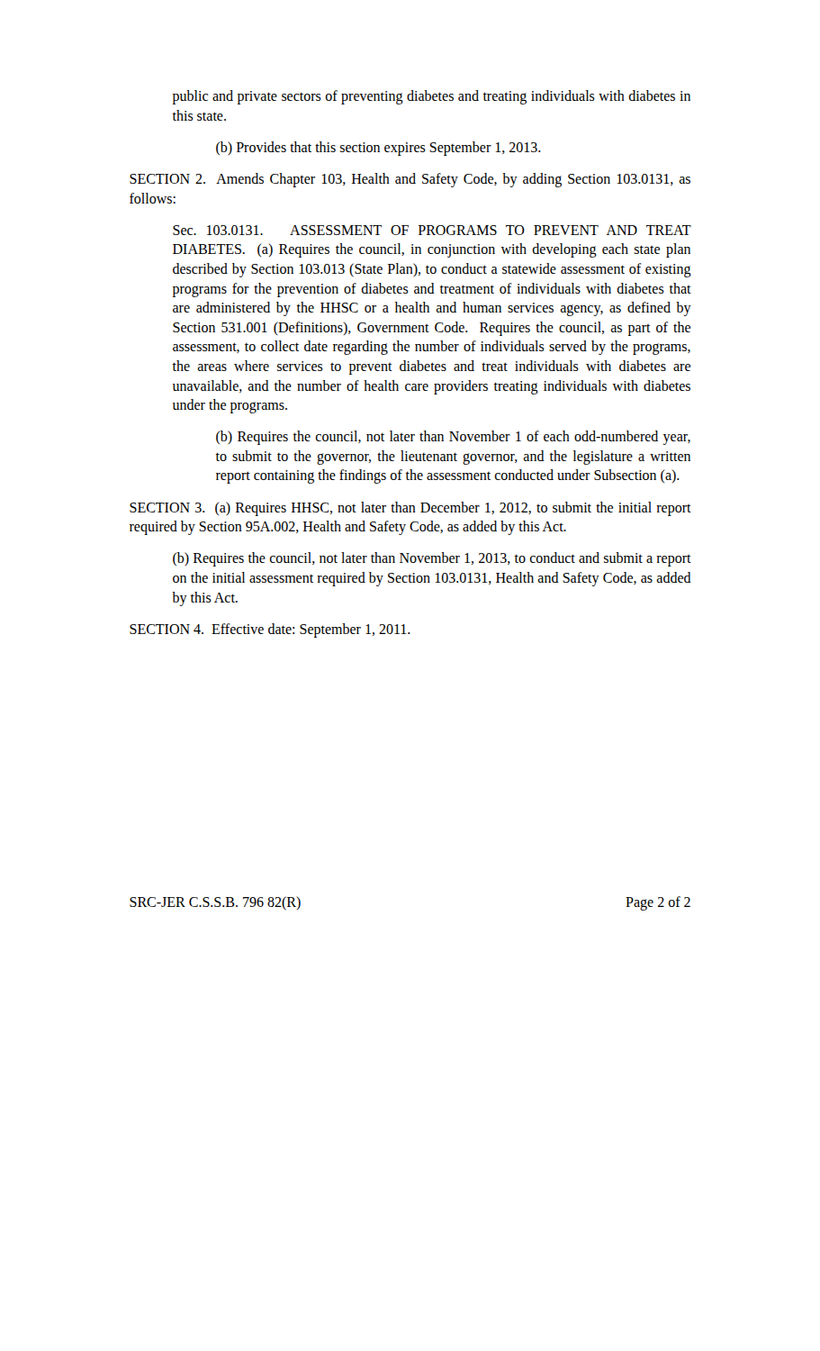public and private sectors of preventing diabetes and treating individuals with diabetes in this state.
(b) Provides that this section expires September 1, 2013.
SECTION 2. Amends Chapter 103, Health and Safety Code, by adding Section 103.0131, as follows:
Sec. 103.0131. ASSESSMENT OF PROGRAMS TO PREVENT AND TREAT DIABETES. (a) Requires the council, in conjunction with developing each state plan described by Section 103.013 (State Plan), to conduct a statewide assessment of existing programs for the prevention of diabetes and treatment of individuals with diabetes that are administered by the HHSC or a health and human services agency, as defined by Section 531.001 (Definitions), Government Code. Requires the council, as part of the assessment, to collect date regarding the number of individuals served by the programs, the areas where services to prevent diabetes and treat individuals with diabetes are unavailable, and the number of health care providers treating individuals with diabetes under the programs.
(b) Requires the council, not later than November 1 of each odd-numbered year, to submit to the governor, the lieutenant governor, and the legislature a written report containing the findings of the assessment conducted under Subsection (a).
SECTION 3. (a) Requires HHSC, not later than December 1, 2012, to submit the initial report required by Section 95A.002, Health and Safety Code, as added by this Act.
(b) Requires the council, not later than November 1, 2013, to conduct and submit a report on the initial assessment required by Section 103.0131, Health and Safety Code, as added by this Act.
SECTION 4. Effective date: September 1, 2011.
SRC-JER C.S.S.B. 796 82(R) Page 2 of 2